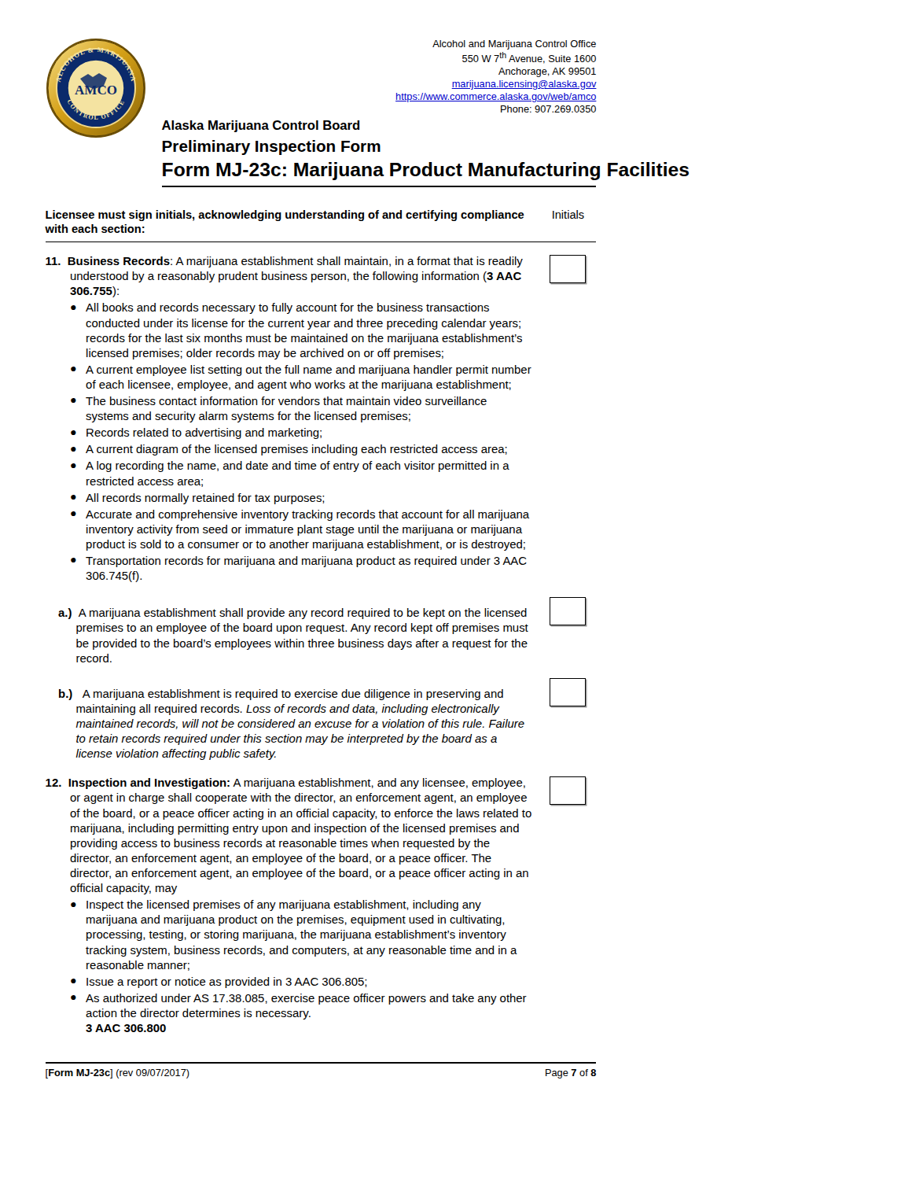ALCOHOL & MARIJUANA CONTROL OFFICE AMCO
Alcohol and Marijuana Control Office
550 W 7th Avenue, Suite 1600
Anchorage, AK 99501
marijuana.licensing@alaska.gov
https://www.commerce.alaska.gov/web/amco
Phone: 907.269.0350
Alaska Marijuana Control Board
Preliminary Inspection Form
Form MJ-23c: Marijuana Product Manufacturing Facilities
Licensee must sign initials, acknowledging understanding of and certifying compliance with each section:
Initials
11. Business Records: A marijuana establishment shall maintain, in a format that is readily understood by a reasonably prudent business person, the following information (3 AAC 306.755):
All books and records necessary to fully account for the business transactions conducted under its license for the current year and three preceding calendar years; records for the last six months must be maintained on the marijuana establishment’s licensed premises; older records may be archived on or off premises;
A current employee list setting out the full name and marijuana handler permit number of each licensee, employee, and agent who works at the marijuana establishment;
The business contact information for vendors that maintain video surveillance systems and security alarm systems for the licensed premises;
Records related to advertising and marketing;
A current diagram of the licensed premises including each restricted access area;
A log recording the name, and date and time of entry of each visitor permitted in a restricted access area;
All records normally retained for tax purposes;
Accurate and comprehensive inventory tracking records that account for all marijuana inventory activity from seed or immature plant stage until the marijuana or marijuana product is sold to a consumer or to another marijuana establishment, or is destroyed;
Transportation records for marijuana and marijuana product as required under 3 AAC 306.745(f).
a.) A marijuana establishment shall provide any record required to be kept on the licensed premises to an employee of the board upon request. Any record kept off premises must be provided to the board’s employees within three business days after a request for the record.
b.) A marijuana establishment is required to exercise due diligence in preserving and maintaining all required records. Loss of records and data, including electronically maintained records, will not be considered an excuse for a violation of this rule. Failure to retain records required under this section may be interpreted by the board as a license violation affecting public safety.
12. Inspection and Investigation: A marijuana establishment, and any licensee, employee, or agent in charge shall cooperate with the director, an enforcement agent, an employee of the board, or a peace officer acting in an official capacity, to enforce the laws related to marijuana, including permitting entry upon and inspection of the licensed premises and providing access to business records at reasonable times when requested by the director, an enforcement agent, an employee of the board, or a peace officer. The director, an enforcement agent, an employee of the board, or a peace officer acting in an official capacity, may
Inspect the licensed premises of any marijuana establishment, including any marijuana and marijuana product on the premises, equipment used in cultivating, processing, testing, or storing marijuana, the marijuana establishment’s inventory tracking system, business records, and computers, at any reasonable time and in a reasonable manner;
Issue a report or notice as provided in 3 AAC 306.805;
As authorized under AS 17.38.085, exercise peace officer powers and take any other action the director determines is necessary.
3 AAC 306.800
[Form MJ-23c] (rev 09/07/2017)
Page 7 of 8